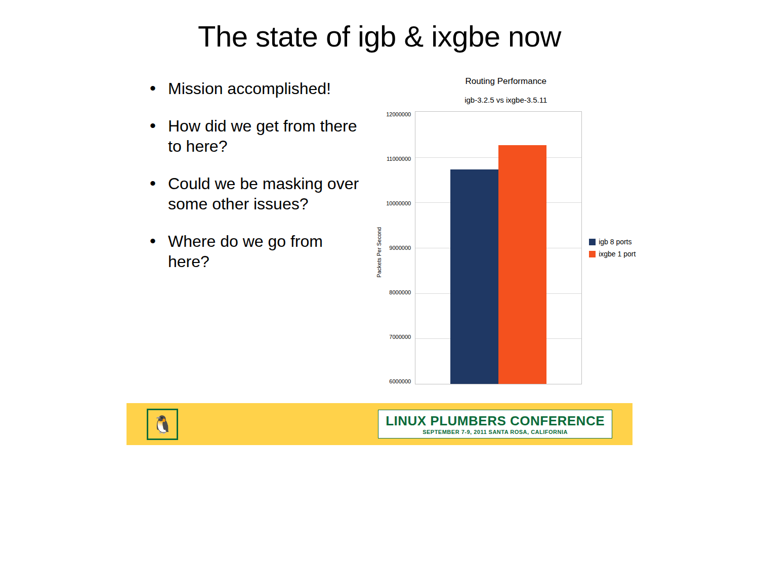The state of igb & ixgbe now
Mission accomplished!
How did we get from there to here?
Could we be masking over some other issues?
Where do we go from here?
Routing Performance
igb-3.2.5 vs ixgbe-3.5.11
Packets Per Second
12000000 11000000 10000000 9000000 8000000 7000000 6000000
igb 8 ports
ixgbe 1 port
🐧
LINUX PLUMBERS CONFERENCE
SEPTEMBER 7-9, 2011 SANTA ROSA, CALIFORNIA